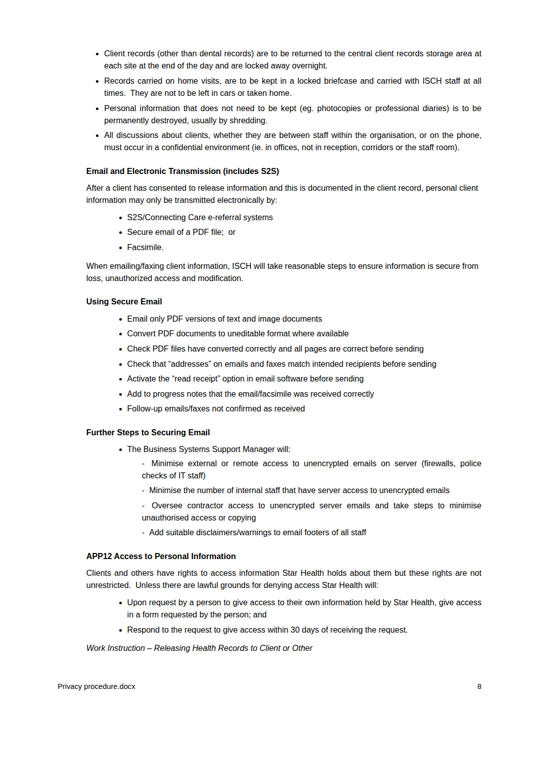Client records (other than dental records) are to be returned to the central client records storage area at each site at the end of the day and are locked away overnight.
Records carried on home visits, are to be kept in a locked briefcase and carried with ISCH staff at all times. They are not to be left in cars or taken home.
Personal information that does not need to be kept (eg. photocopies or professional diaries) is to be permanently destroyed, usually by shredding.
All discussions about clients, whether they are between staff within the organisation, or on the phone, must occur in a confidential environment (ie. in offices, not in reception, corridors or the staff room).
Email and Electronic Transmission (includes S2S)
After a client has consented to release information and this is documented in the client record, personal client information may only be transmitted electronically by:
S2S/Connecting Care e-referral systems
Secure email of a PDF file; or
Facsimile.
When emailing/faxing client information, ISCH will take reasonable steps to ensure information is secure from loss, unauthorized access and modification.
Using Secure Email
Email only PDF versions of text and image documents
Convert PDF documents to uneditable format where available
Check PDF files have converted correctly and all pages are correct before sending
Check that “addresses” on emails and faxes match intended recipients before sending
Activate the “read receipt” option in email software before sending
Add to progress notes that the email/facsimile was received correctly
Follow-up emails/faxes not confirmed as received
Further Steps to Securing Email
The Business Systems Support Manager will:
Minimise external or remote access to unencrypted emails on server (firewalls, police checks of IT staff)
Minimise the number of internal staff that have server access to unencrypted emails
Oversee contractor access to unencrypted server emails and take steps to minimise unauthorised access or copying
Add suitable disclaimers/warnings to email footers of all staff
APP12 Access to Personal Information
Clients and others have rights to access information Star Health holds about them but these rights are not unrestricted. Unless there are lawful grounds for denying access Star Health will:
Upon request by a person to give access to their own information held by Star Health, give access in a form requested by the person; and
Respond to the request to give access within 30 days of receiving the request.
Work Instruction – Releasing Health Records to Client or Other
Privacy procedure.docx 8